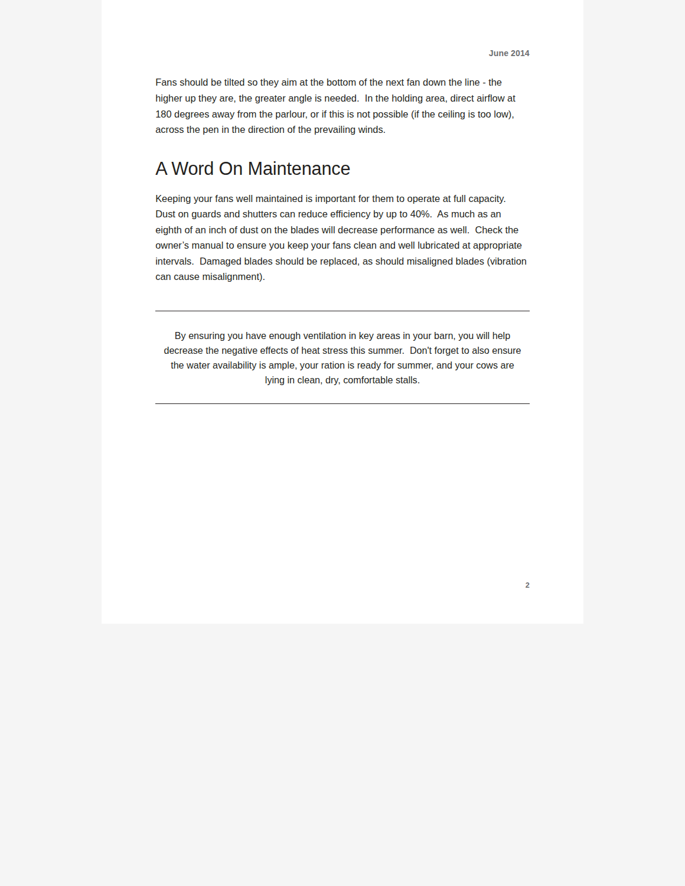June 2014
Fans should be tilted so they aim at the bottom of the next fan down the line - the higher up they are, the greater angle is needed. In the holding area, direct airflow at 180 degrees away from the parlour, or if this is not possible (if the ceiling is too low), across the pen in the direction of the prevailing winds.
A Word On Maintenance
Keeping your fans well maintained is important for them to operate at full capacity. Dust on guards and shutters can reduce efficiency by up to 40%. As much as an eighth of an inch of dust on the blades will decrease performance as well. Check the owner’s manual to ensure you keep your fans clean and well lubricated at appropriate intervals. Damaged blades should be replaced, as should misaligned blades (vibration can cause misalignment).
By ensuring you have enough ventilation in key areas in your barn, you will help decrease the negative effects of heat stress this summer. Don't forget to also ensure the water availability is ample, your ration is ready for summer, and your cows are lying in clean, dry, comfortable stalls.
2